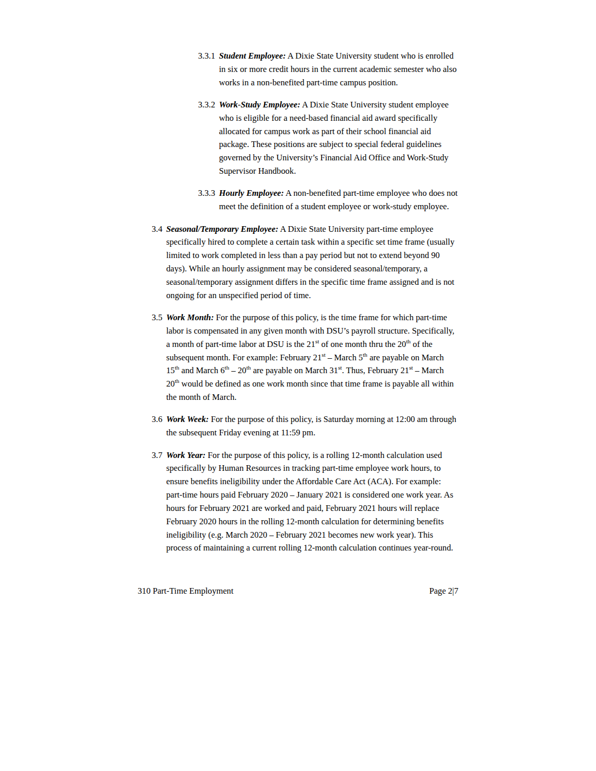3.3.1
Student Employee: A Dixie State University student who is enrolled in six or more credit hours in the current academic semester who also works in a non-benefited part-time campus position.
3.3.2
Work-Study Employee: A Dixie State University student employee who is eligible for a need-based financial aid award specifically allocated for campus work as part of their school financial aid package. These positions are subject to special federal guidelines governed by the University’s Financial Aid Office and Work-Study Supervisor Handbook.
3.3.3
Hourly Employee: A non-benefited part-time employee who does not meet the definition of a student employee or work-study employee.
3.4
Seasonal/Temporary Employee: A Dixie State University part-time employee specifically hired to complete a certain task within a specific set time frame (usually limited to work completed in less than a pay period but not to extend beyond 90 days). While an hourly assignment may be considered seasonal/temporary, a seasonal/temporary assignment differs in the specific time frame assigned and is not ongoing for an unspecified period of time.
3.5
Work Month: For the purpose of this policy, is the time frame for which part-time labor is compensated in any given month with DSU’s payroll structure. Specifically, a month of part-time labor at DSU is the 21st of one month thru the 20th of the subsequent month. For example: February 21st – March 5th are payable on March 15th and March 6th – 20th are payable on March 31st. Thus, February 21st – March 20th would be defined as one work month since that time frame is payable all within the month of March.
3.6
Work Week: For the purpose of this policy, is Saturday morning at 12:00 am through the subsequent Friday evening at 11:59 pm.
3.7
Work Year: For the purpose of this policy, is a rolling 12-month calculation used specifically by Human Resources in tracking part-time employee work hours, to ensure benefits ineligibility under the Affordable Care Act (ACA). For example: part-time hours paid February 2020 – January 2021 is considered one work year. As hours for February 2021 are worked and paid, February 2021 hours will replace February 2020 hours in the rolling 12-month calculation for determining benefits ineligibility (e.g. March 2020 – February 2021 becomes new work year). This process of maintaining a current rolling 12-month calculation continues year-round.
310 Part-Time Employment
Page 2|7